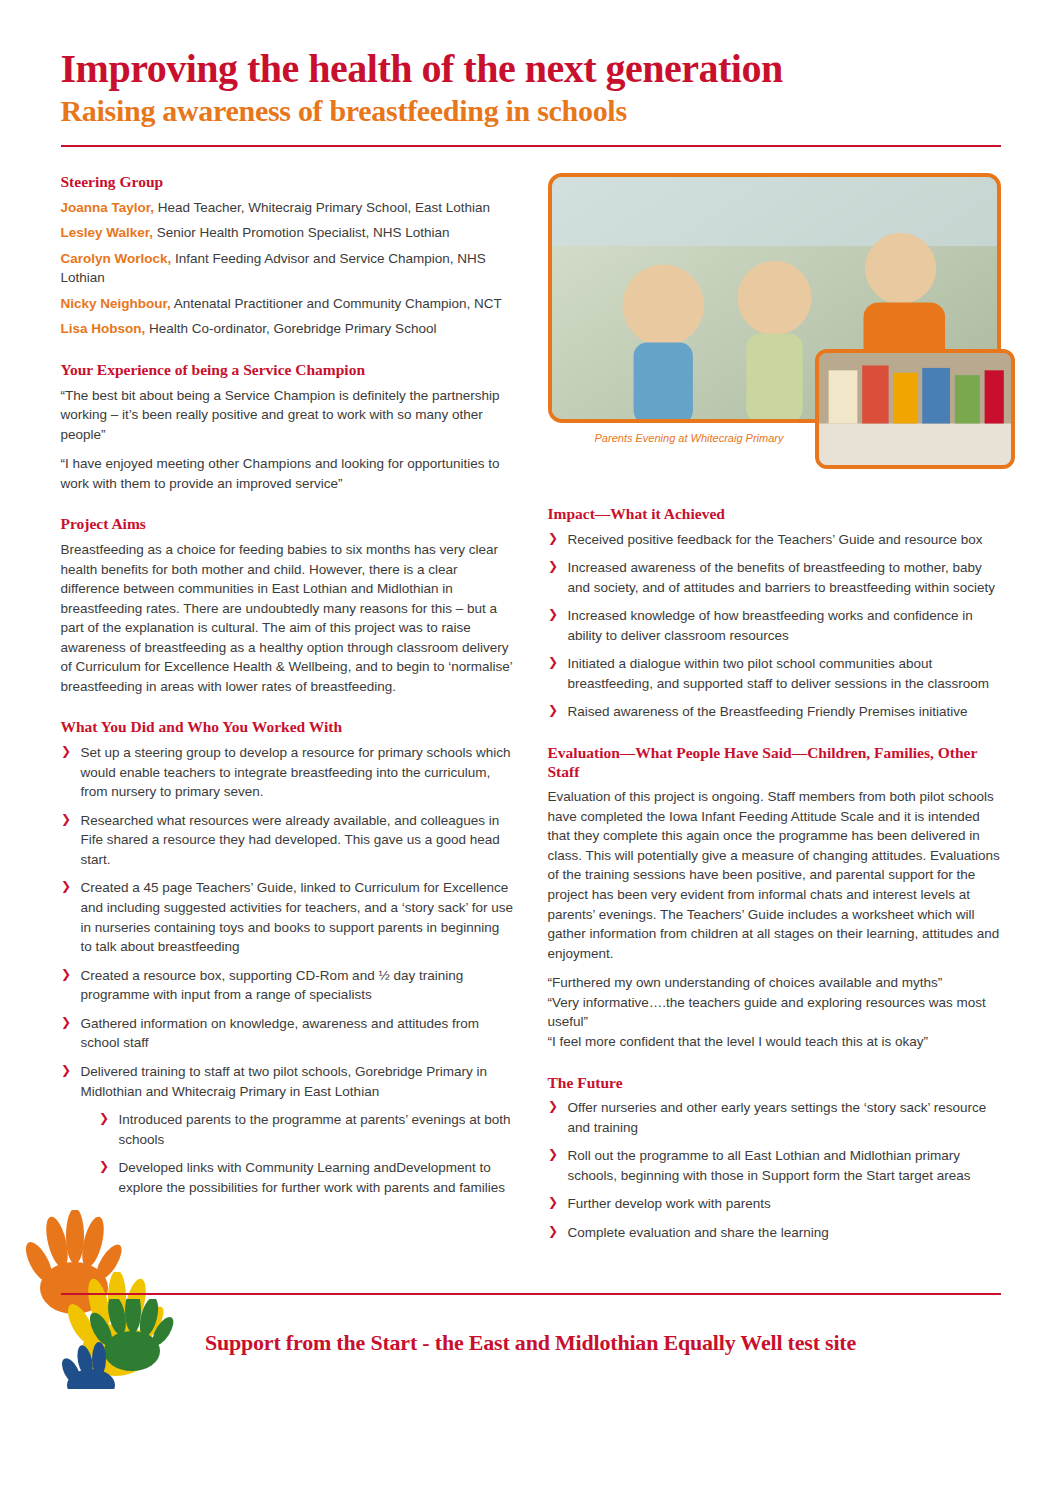Improving the health of the next generation
Raising awareness of breastfeeding in schools
Steering Group
Joanna Taylor, Head Teacher, Whitecraig Primary School, East Lothian
Lesley Walker, Senior Health Promotion Specialist, NHS Lothian
Carolyn Worlock, Infant Feeding Advisor and Service Champion, NHS Lothian
Nicky Neighbour, Antenatal Practitioner and Community Champion, NCT
Lisa Hobson, Health Co-ordinator, Gorebridge Primary School
Your Experience of being a Service Champion
“The best bit about being a Service Champion is definitely the partnership working – it’s been really positive and great to work with so many other people”
“I have enjoyed meeting other Champions and looking for opportunities to work with them to provide an improved service”
Project Aims
Breastfeeding as a choice for feeding babies to six months has very clear health benefits for both mother and child. However, there is a clear difference between communities in East Lothian and Midlothian in breastfeeding rates. There are undoubtedly many reasons for this – but a part of the explanation is cultural. The aim of this project was to raise awareness of breastfeeding as a healthy option through classroom delivery of Curriculum for Excellence Health & Wellbeing, and to begin to ‘normalise’ breastfeeding in areas with lower rates of breastfeeding.
What You Did and Who You Worked With
Set up a steering group to develop a resource for primary schools which would enable teachers to integrate breastfeeding into the curriculum, from nursery to primary seven.
Researched what resources were already available, and colleagues in Fife shared a resource they had developed. This gave us a good head start.
Created a 45 page Teachers’ Guide, linked to Curriculum for Excellence and including suggested activities for teachers, and a ‘story sack’ for use in nurseries containing toys and books to support parents in beginning to talk about breastfeeding
Created a resource box, supporting CD-Rom and ½ day training programme with input from a range of specialists
Gathered information on knowledge, awareness and attitudes from school staff
Delivered training to staff at two pilot schools, Gorebridge Primary in Midlothian and Whitecraig Primary in East Lothian
Introduced parents to the programme at parents’ evenings at both schools
Developed links with Community Learning andDevelopment to explore the possibilities for further work with parents and families
Parents Evening at Whitecraig Primary
Impact—What it Achieved
Received positive feedback for the Teachers’ Guide and resource box
Increased awareness of the benefits of breastfeeding to mother, baby and society, and of attitudes and barriers to breastfeeding within society
Increased knowledge of how breastfeeding works and confidence in ability to deliver classroom resources
Initiated a dialogue within two pilot school communities about breastfeeding, and supported staff to deliver sessions in the classroom
Raised awareness of the Breastfeeding Friendly Premises initiative
Evaluation—What People Have Said—Children, Families, Other Staff
Evaluation of this project is ongoing. Staff members from both pilot schools have completed the Iowa Infant Feeding Attitude Scale and it is intended that they complete this again once the programme has been delivered in class. This will potentially give a measure of changing attitudes. Evaluations of the training sessions have been positive, and parental support for the project has been very evident from informal chats and interest levels at parents’ evenings. The Teachers’ Guide includes a worksheet which will gather information from children at all stages on their learning, attitudes and enjoyment.
“Furthered my own understanding of choices available and myths”
“Very informative….the teachers guide and exploring resources was most useful”
“I feel more confident that the level I would teach this at is okay”
The Future
Offer nurseries and other early years settings the ‘story sack’ resource and training
Roll out the programme to all East Lothian and Midlothian primary schools, beginning with those in Support form the Start target areas
Further develop work with parents
Complete evaluation and share the learning
Support from the Start - the East and Midlothian Equally Well test site